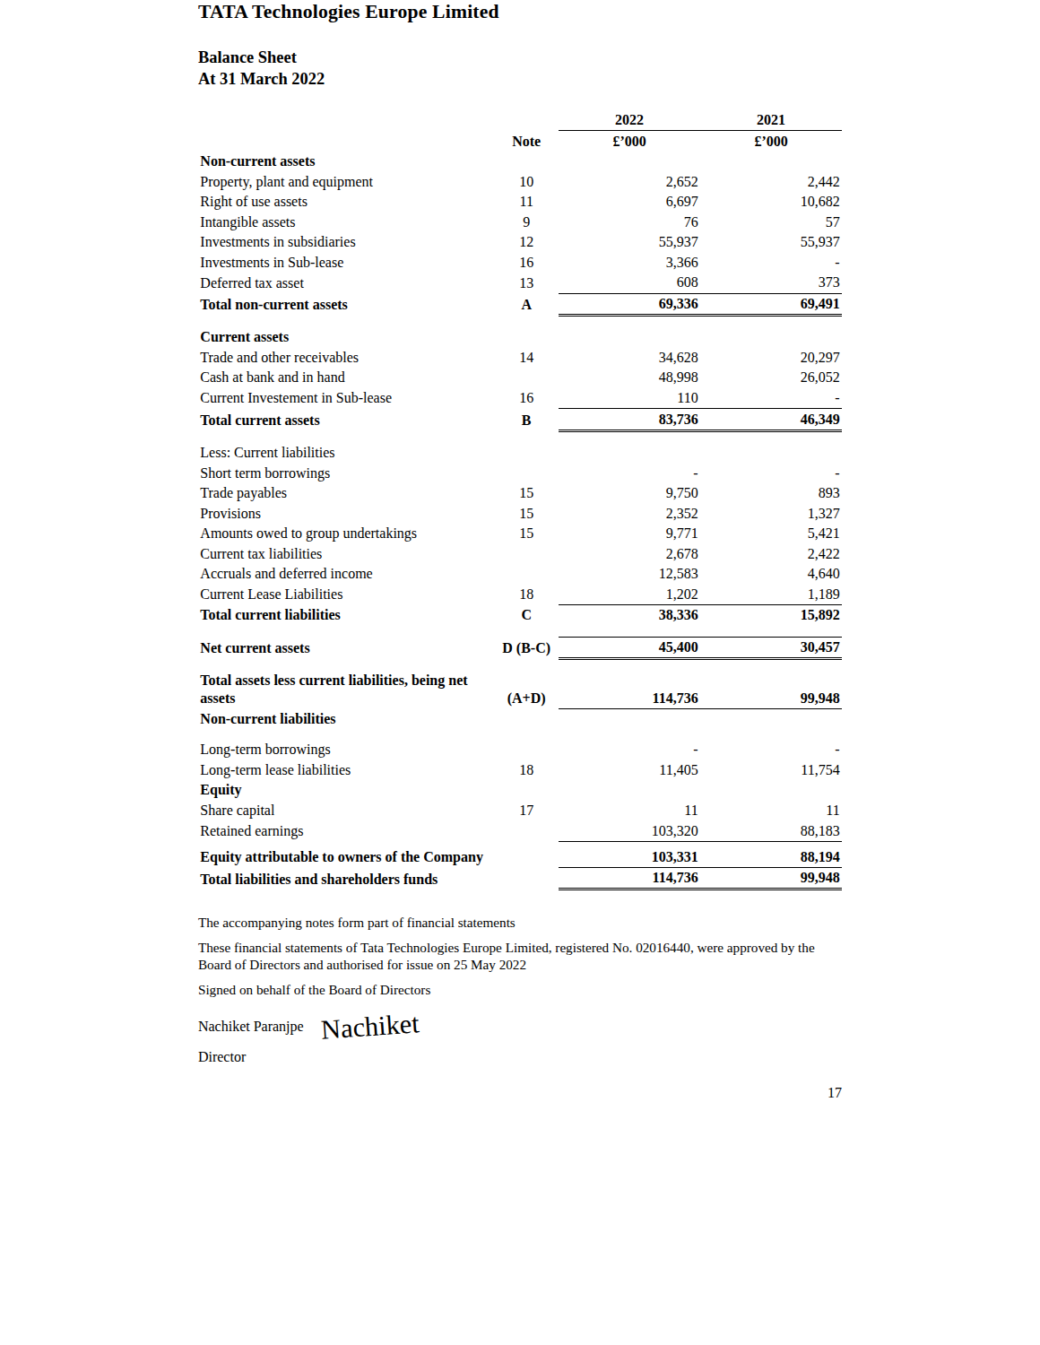TATA Technologies Europe Limited
Balance Sheet
At 31 March 2022
| | | 2022 | 2021 |
| --- | --- | --- | --- |
| | Note | £’000 | £’000 |
| Non-current assets | | | |
| Property, plant and equipment | 10 | 2,652 | 2,442 |
| Right of use assets | 11 | 6,697 | 10,682 |
| Intangible assets | 9 | 76 | 57 |
| Investments in subsidiaries | 12 | 55,937 | 55,937 |
| Investments in Sub-lease | 16 | 3,366 | - |
| Deferred tax asset | 13 | 608 | 373 |
| Total non-current assets | A | 69,336 | 69,491 |
| Current assets | | | |
| Trade and other receivables | 14 | 34,628 | 20,297 |
| Cash at bank and in hand | | 48,998 | 26,052 |
| Current Investement in Sub-lease | 16 | 110 | - |
| Total current assets | B | 83,736 | 46,349 |
| Less: Current liabilities | | | |
| Short term borrowings | | - | - |
| Trade payables | 15 | 9,750 | 893 |
| Provisions | 15 | 2,352 | 1,327 |
| Amounts owed to group undertakings | 15 | 9,771 | 5,421 |
| Current tax liabilities | | 2,678 | 2,422 |
| Accruals and deferred income | | 12,583 | 4,640 |
| Current Lease Liabilities | 18 | 1,202 | 1,189 |
| Total current liabilities | C | 38,336 | 15,892 |
| Net current assets | D (B-C) | 45,400 | 30,457 |
| Total assets less current liabilities, being net assets | (A+D) | 114,736 | 99,948 |
| Non-current liabilities | | | |
| Long-term borrowings | | - | - |
| Long-term lease liabilities | 18 | 11,405 | 11,754 |
| Equity | | | |
| Share capital | 17 | 11 | 11 |
| Retained earnings | | 103,320 | 88,183 |
| Equity attributable to owners of the Company | | 103,331 | 88,194 |
| Total liabilities and shareholders funds | | 114,736 | 99,948 |
The accompanying notes form part of financial statements
These financial statements of Tata Technologies Europe Limited, registered No. 02016440, were approved by the Board of Directors and authorised for issue on 25 May 2022
Signed on behalf of the Board of Directors
Nachiket Paranjpe Nachiket
Director
17